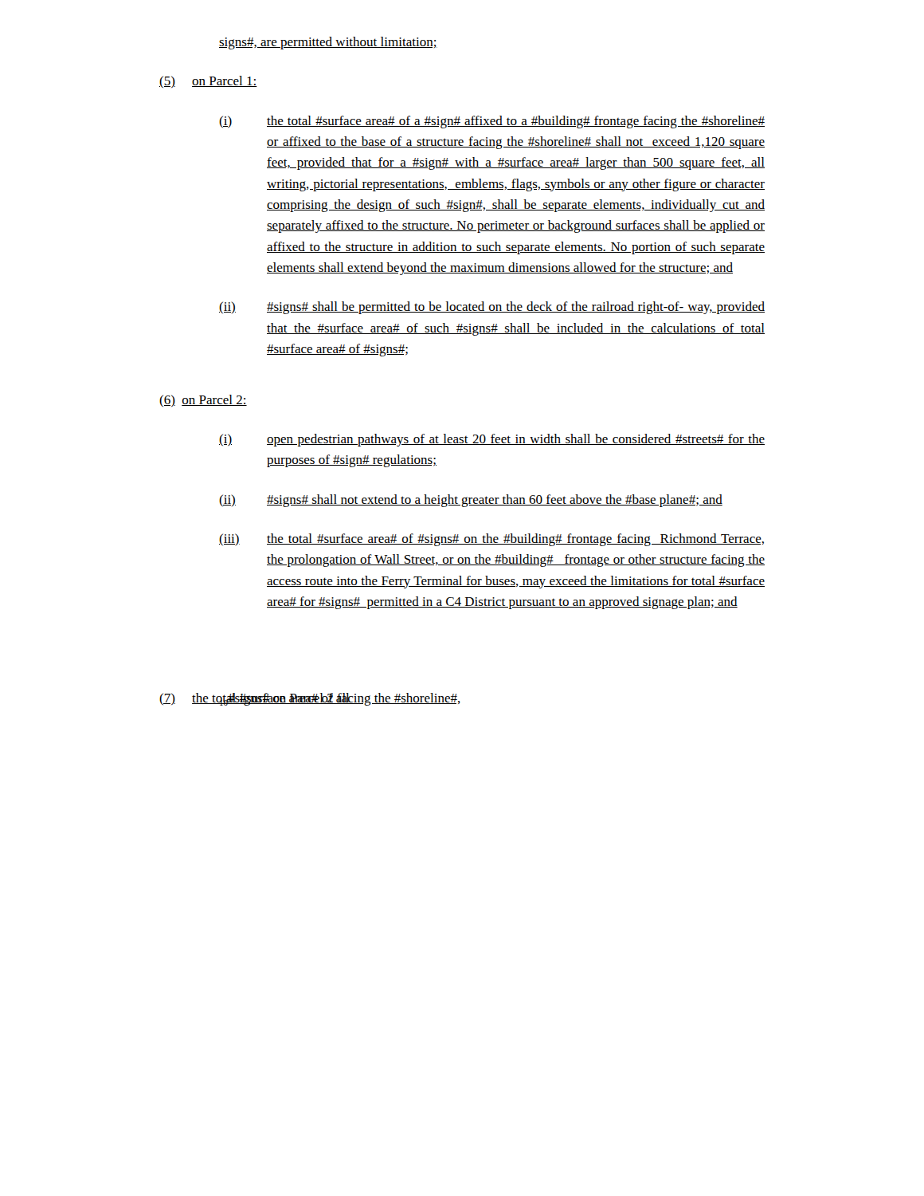signs#, are permitted without limitation;
(5) on Parcel 1:
(i)
the total #surface area# of a #sign# affixed to a #building# frontage facing the #shoreline# or affixed to the base of a structure facing the #shoreline# shall not exceed 1,120 square feet, provided that for a #sign# with a #surface area# larger than 500 square feet, all writing, pictorial representations, emblems, flags, symbols or any other figure or character comprising the design of such #sign#, shall be separate elements, individually cut and separately affixed to the structure. No perimeter or background surfaces shall be applied or affixed to the structure in addition to such separate elements. No portion of such separate elements shall extend beyond the maximum dimensions allowed for the structure; and
(ii)
#signs# shall be permitted to be located on the deck of the railroad right-of- way, provided that the #surface area# of such #signs# shall be included in the calculations of total #surface area# of #signs#;
(6) on Parcel 2:
(i)
open pedestrian pathways of at least 20 feet in width shall be considered #streets# for the purposes of #sign# regulations;
(ii)
#signs# shall not extend to a height greater than 60 feet above the #base plane#; and
(iii)
the total #surface area# of #signs# on the #building# frontage facing Richmond Terrace, the prolongation of Wall Street, or on the #building# frontage or other structure facing the access route into the Ferry Terminal for buses, may exceed the limitations for total #surface area# for #signs# permitted in a C4 District pursuant to an approved signage plan; and
(7) the total #surface area# of all
10#signs# on Parcel 2 facing the #shoreline#,